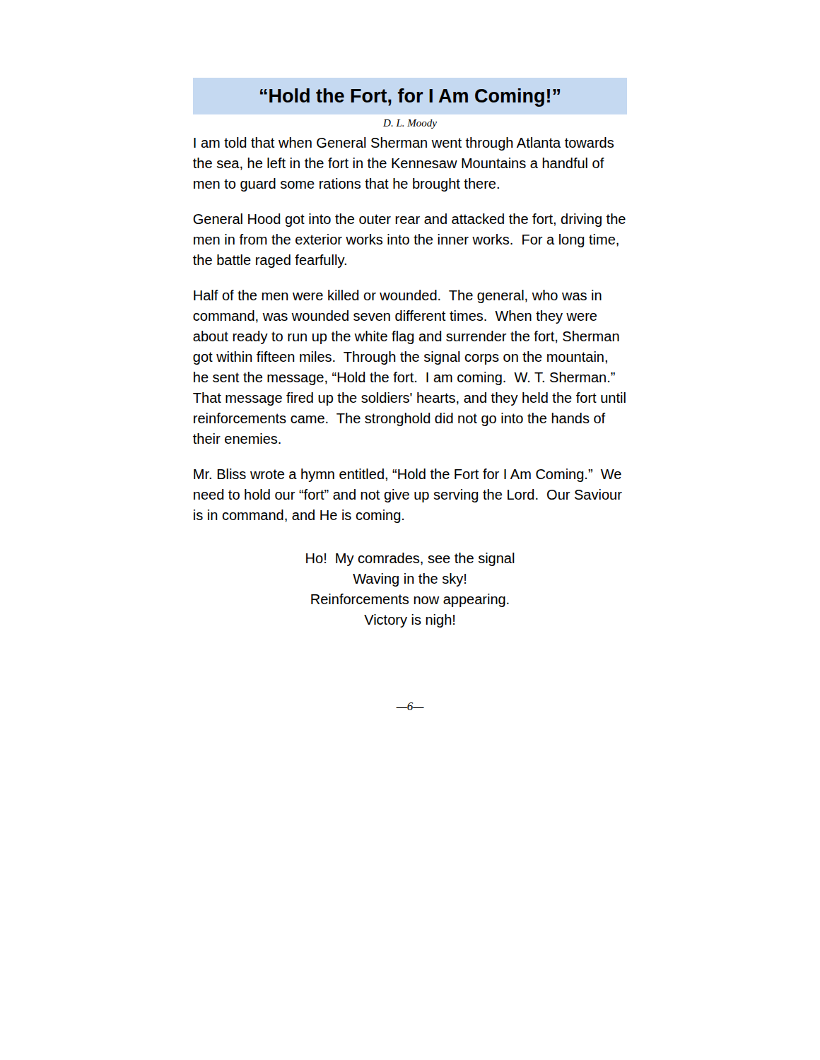“Hold the Fort, for I Am Coming!”
D. L. Moody
I am told that when General Sherman went through Atlanta towards the sea, he left in the fort in the Kennesaw Mountains a handful of men to guard some rations that he brought there.
General Hood got into the outer rear and attacked the fort, driving the men in from the exterior works into the inner works. For a long time, the battle raged fearfully.
Half of the men were killed or wounded. The general, who was in command, was wounded seven different times. When they were about ready to run up the white flag and surrender the fort, Sherman got within fifteen miles. Through the signal corps on the mountain, he sent the message, “Hold the fort. I am coming. W. T. Sherman.” That message fired up the soldiers' hearts, and they held the fort until reinforcements came. The stronghold did not go into the hands of their enemies.
Mr. Bliss wrote a hymn entitled, “Hold the Fort for I Am Coming.” We need to hold our “fort” and not give up serving the Lord. Our Saviour is in command, and He is coming.
Ho! My comrades, see the signal
Waving in the sky!
Reinforcements now appearing.
Victory is nigh!
—6—